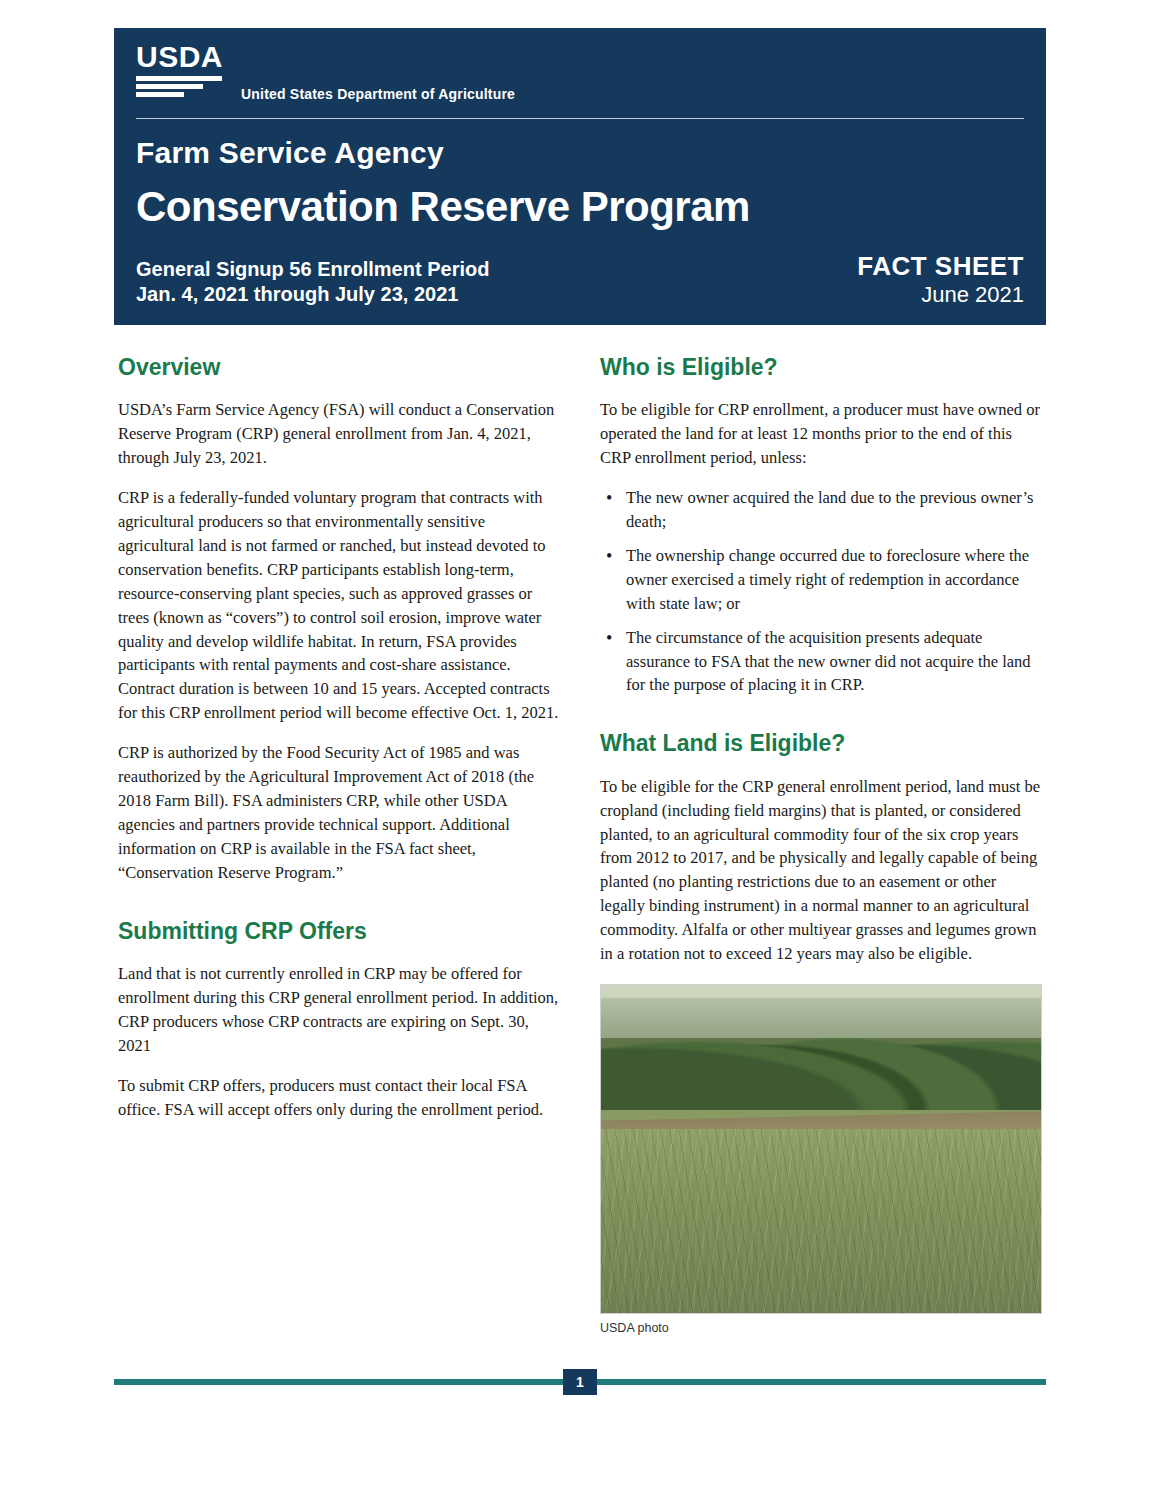USDA
United States Department of Agriculture
Farm Service Agency
Conservation Reserve Program
General Signup 56 Enrollment Period
Jan. 4, 2021 through July 23, 2021
FACT SHEET
June 2021
Overview
USDA’s Farm Service Agency (FSA) will conduct a Conservation Reserve Program (CRP) general enrollment from Jan. 4, 2021, through July 23, 2021.
CRP is a federally-funded voluntary program that contracts with agricultural producers so that environmentally sensitive agricultural land is not farmed or ranched, but instead devoted to conservation benefits. CRP participants establish long-term, resource-conserving plant species, such as approved grasses or trees (known as “covers”) to control soil erosion, improve water quality and develop wildlife habitat. In return, FSA provides participants with rental payments and cost-share assistance. Contract duration is between 10 and 15 years. Accepted contracts for this CRP enrollment period will become effective Oct. 1, 2021.
CRP is authorized by the Food Security Act of 1985 and was reauthorized by the Agricultural Improvement Act of 2018 (the 2018 Farm Bill). FSA administers CRP, while other USDA agencies and partners provide technical support. Additional information on CRP is available in the FSA fact sheet, “Conservation Reserve Program.”
Submitting CRP Offers
Land that is not currently enrolled in CRP may be offered for enrollment during this CRP general enrollment period. In addition, CRP producers whose CRP contracts are expiring on Sept. 30, 2021
To submit CRP offers, producers must contact their local FSA office. FSA will accept offers only during the enrollment period.
Who is Eligible?
To be eligible for CRP enrollment, a producer must have owned or operated the land for at least 12 months prior to the end of this CRP enrollment period, unless:
The new owner acquired the land due to the previous owner’s death;
The ownership change occurred due to foreclosure where the owner exercised a timely right of redemption in accordance with state law; or
The circumstance of the acquisition presents adequate assurance to FSA that the new owner did not acquire the land for the purpose of placing it in CRP.
What Land is Eligible?
To be eligible for the CRP general enrollment period, land must be cropland (including field margins) that is planted, or considered planted, to an agricultural commodity four of the six crop years from 2012 to 2017, and be physically and legally capable of being planted (no planting restrictions due to an easement or other legally binding instrument) in a normal manner to an agricultural commodity. Alfalfa or other multiyear grasses and legumes grown in a rotation not to exceed 12 years may also be eligible.
USDA photo
1